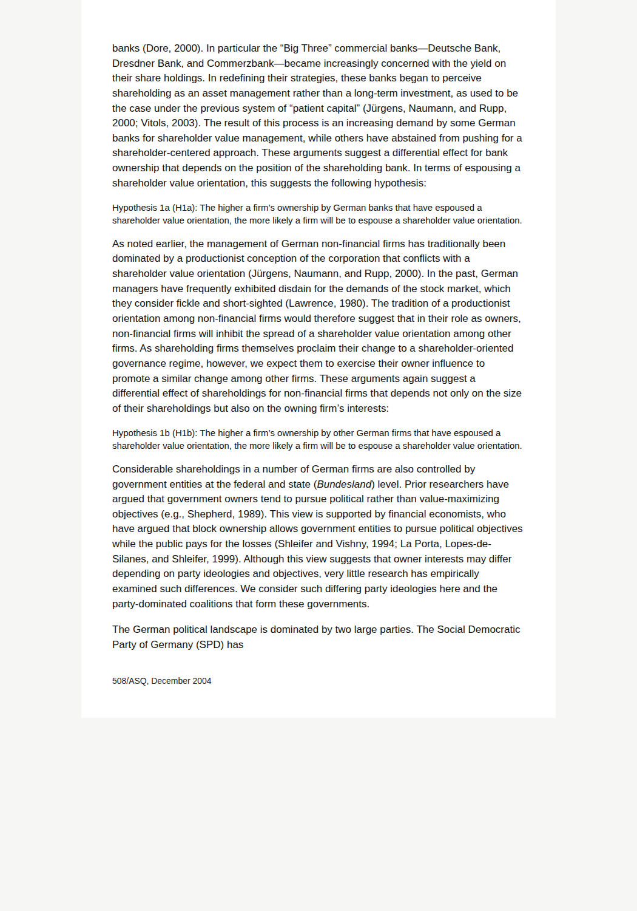banks (Dore, 2000). In particular the “Big Three” commercial banks—Deutsche Bank, Dresdner Bank, and Commerzbank—became increasingly concerned with the yield on their share holdings. In redefining their strategies, these banks began to perceive shareholding as an asset management rather than a long-term investment, as used to be the case under the previous system of “patient capital” (Jürgens, Naumann, and Rupp, 2000; Vitols, 2003). The result of this process is an increasing demand by some German banks for shareholder value management, while others have abstained from pushing for a shareholder-centered approach. These arguments suggest a differential effect for bank ownership that depends on the position of the shareholding bank. In terms of espousing a shareholder value orientation, this suggests the following hypothesis:
Hypothesis 1a (H1a): The higher a firm’s ownership by German banks that have espoused a shareholder value orientation, the more likely a firm will be to espouse a shareholder value orientation.
As noted earlier, the management of German non-financial firms has traditionally been dominated by a productionist conception of the corporation that conflicts with a shareholder value orientation (Jürgens, Naumann, and Rupp, 2000). In the past, German managers have frequently exhibited disdain for the demands of the stock market, which they consider fickle and short-sighted (Lawrence, 1980). The tradition of a productionist orientation among non-financial firms would therefore suggest that in their role as owners, non-financial firms will inhibit the spread of a shareholder value orientation among other firms. As shareholding firms themselves proclaim their change to a shareholder-oriented governance regime, however, we expect them to exercise their owner influence to promote a similar change among other firms. These arguments again suggest a differential effect of shareholdings for non-financial firms that depends not only on the size of their shareholdings but also on the owning firm’s interests:
Hypothesis 1b (H1b): The higher a firm’s ownership by other German firms that have espoused a shareholder value orientation, the more likely a firm will be to espouse a shareholder value orientation.
Considerable shareholdings in a number of German firms are also controlled by government entities at the federal and state (Bundesland) level. Prior researchers have argued that government owners tend to pursue political rather than value-maximizing objectives (e.g., Shepherd, 1989). This view is supported by financial economists, who have argued that block ownership allows government entities to pursue political objectives while the public pays for the losses (Shleifer and Vishny, 1994; La Porta, Lopes-de-Silanes, and Shleifer, 1999). Although this view suggests that owner interests may differ depending on party ideologies and objectives, very little research has empirically examined such differences. We consider such differing party ideologies here and the party-dominated coalitions that form these governments.
The German political landscape is dominated by two large parties. The Social Democratic Party of Germany (SPD) has
508/ASQ, December 2004